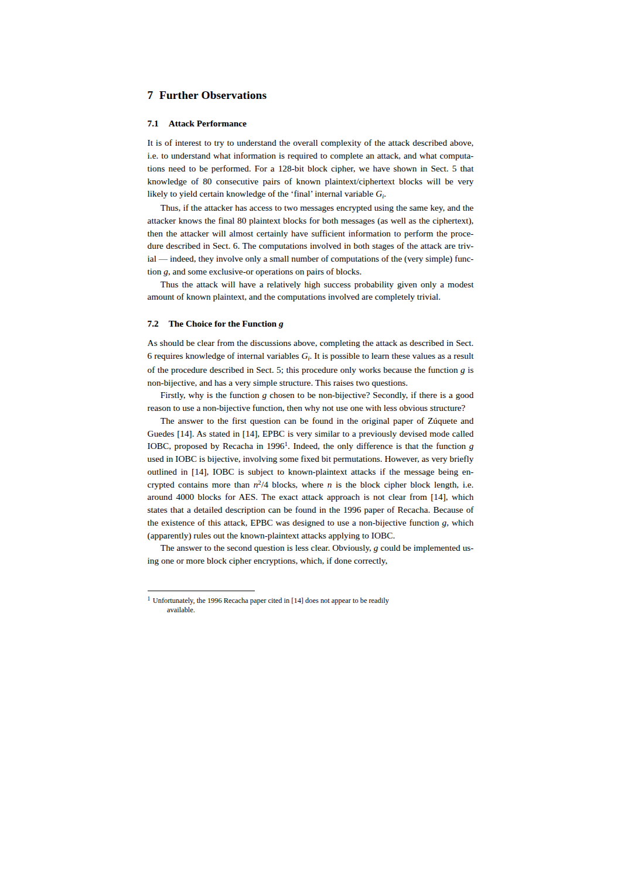7 Further Observations
7.1 Attack Performance
It is of interest to try to understand the overall complexity of the attack described above, i.e. to understand what information is required to complete an attack, and what computations need to be performed. For a 128-bit block cipher, we have shown in Sect. 5 that knowledge of 80 consecutive pairs of known plaintext/ciphertext blocks will be very likely to yield certain knowledge of the ‘final’ internal variable Gi.
Thus, if the attacker has access to two messages encrypted using the same key, and the attacker knows the final 80 plaintext blocks for both messages (as well as the ciphertext), then the attacker will almost certainly have sufficient information to perform the procedure described in Sect. 6. The computations involved in both stages of the attack are trivial — indeed, they involve only a small number of computations of the (very simple) function g, and some exclusive-or operations on pairs of blocks.
Thus the attack will have a relatively high success probability given only a modest amount of known plaintext, and the computations involved are completely trivial.
7.2 The Choice for the Function g
As should be clear from the discussions above, completing the attack as described in Sect. 6 requires knowledge of internal variables Gi. It is possible to learn these values as a result of the procedure described in Sect. 5; this procedure only works because the function g is non-bijective, and has a very simple structure. This raises two questions.
Firstly, why is the function g chosen to be non-bijective? Secondly, if there is a good reason to use a non-bijective function, then why not use one with less obvious structure?
The answer to the first question can be found in the original paper of Zúquete and Guedes [14]. As stated in [14], EPBC is very similar to a previously devised mode called IOBC, proposed by Recacha in 19961. Indeed, the only difference is that the function g used in IOBC is bijective, involving some fixed bit permutations. However, as very briefly outlined in [14], IOBC is subject to known-plaintext attacks if the message being encrypted contains more than n2/4 blocks, where n is the block cipher block length, i.e. around 4000 blocks for AES. The exact attack approach is not clear from [14], which states that a detailed description can be found in the 1996 paper of Recacha. Because of the existence of this attack, EPBC was designed to use a non-bijective function g, which (apparently) rules out the known-plaintext attacks applying to IOBC.
The answer to the second question is less clear. Obviously, g could be implemented using one or more block cipher encryptions, which, if done correctly,
1 Unfortunately, the 1996 Recacha paper cited in [14] does not appear to be readilyavailable.